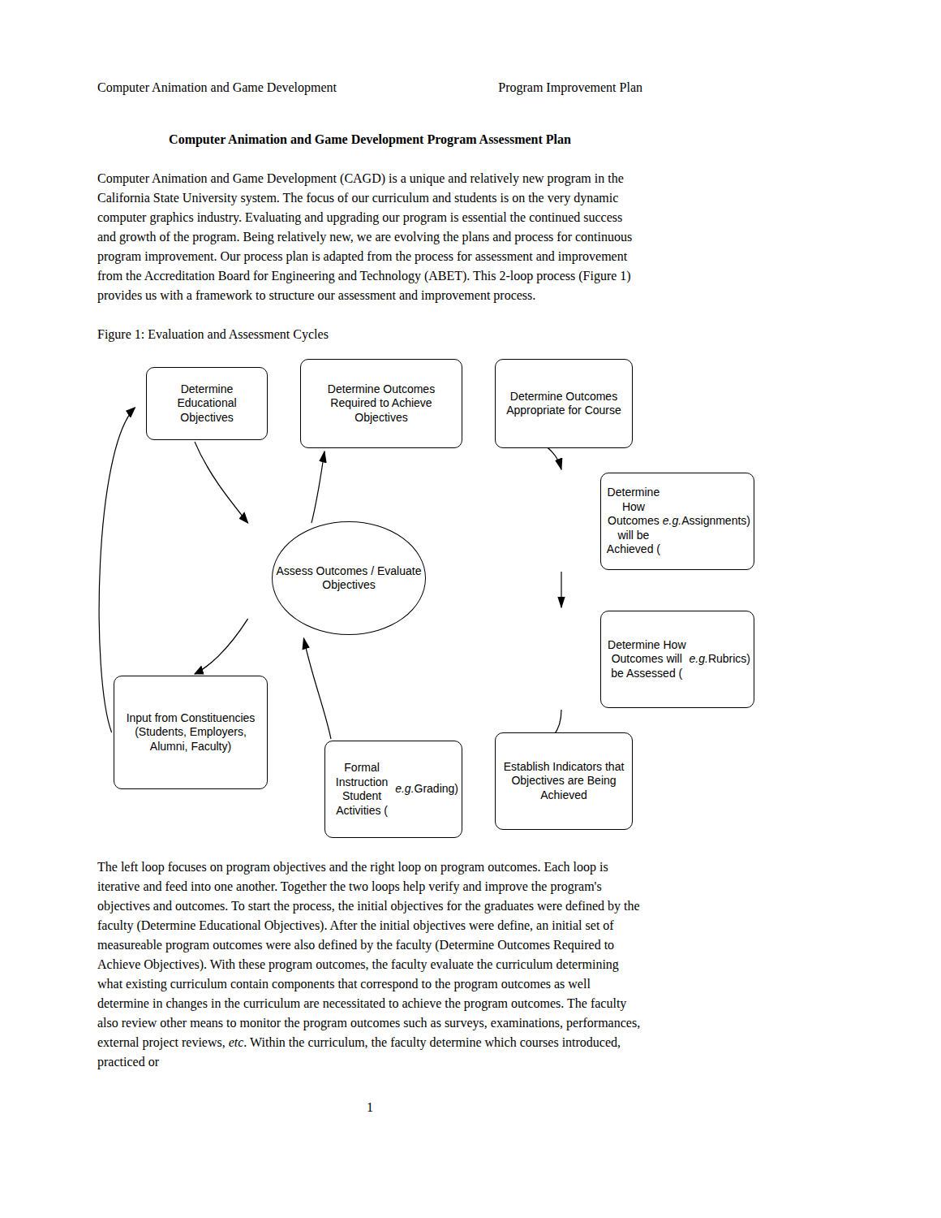Computer Animation and Game Development Program Improvement Plan
Computer Animation and Game Development Program Assessment Plan
Computer Animation and Game Development (CAGD) is a unique and relatively new program in the California State University system. The focus of our curriculum and students is on the very dynamic computer graphics industry. Evaluating and upgrading our program is essential the continued success and growth of the program. Being relatively new, we are evolving the plans and process for continuous program improvement. Our process plan is adapted from the process for assessment and improvement from the Accreditation Board for Engineering and Technology (ABET). This 2-loop process (Figure 1) provides us with a framework to structure our assessment and improvement process.
Figure 1: Evaluation and Assessment Cycles
Determine Educational Objectives
Determine Outcomes Required to Achieve Objectives
Determine Outcomes Appropriate for Course
Determine How Outcomes will be Achieved (e.g. Assignments)
Determine How Outcomes will be Assessed (e.g. Rubrics)
Establish Indicators that Objectives are Being Achieved
Formal Instruction Student Activities (e.g. Grading)
Input from Constituencies (Students, Employers, Alumni, Faculty)
Assess Outcomes / Evaluate Objectives
The left loop focuses on program objectives and the right loop on program outcomes. Each loop is iterative and feed into one another. Together the two loops help verify and improve the program's objectives and outcomes. To start the process, the initial objectives for the graduates were defined by the faculty (Determine Educational Objectives). After the initial objectives were define, an initial set of measureable program outcomes were also defined by the faculty (Determine Outcomes Required to Achieve Objectives). With these program outcomes, the faculty evaluate the curriculum determining what existing curriculum contain components that correspond to the program outcomes as well determine in changes in the curriculum are necessitated to achieve the program outcomes. The faculty also review other means to monitor the program outcomes such as surveys, examinations, performances, external project reviews, etc. Within the curriculum, the faculty determine which courses introduced, practiced or
1